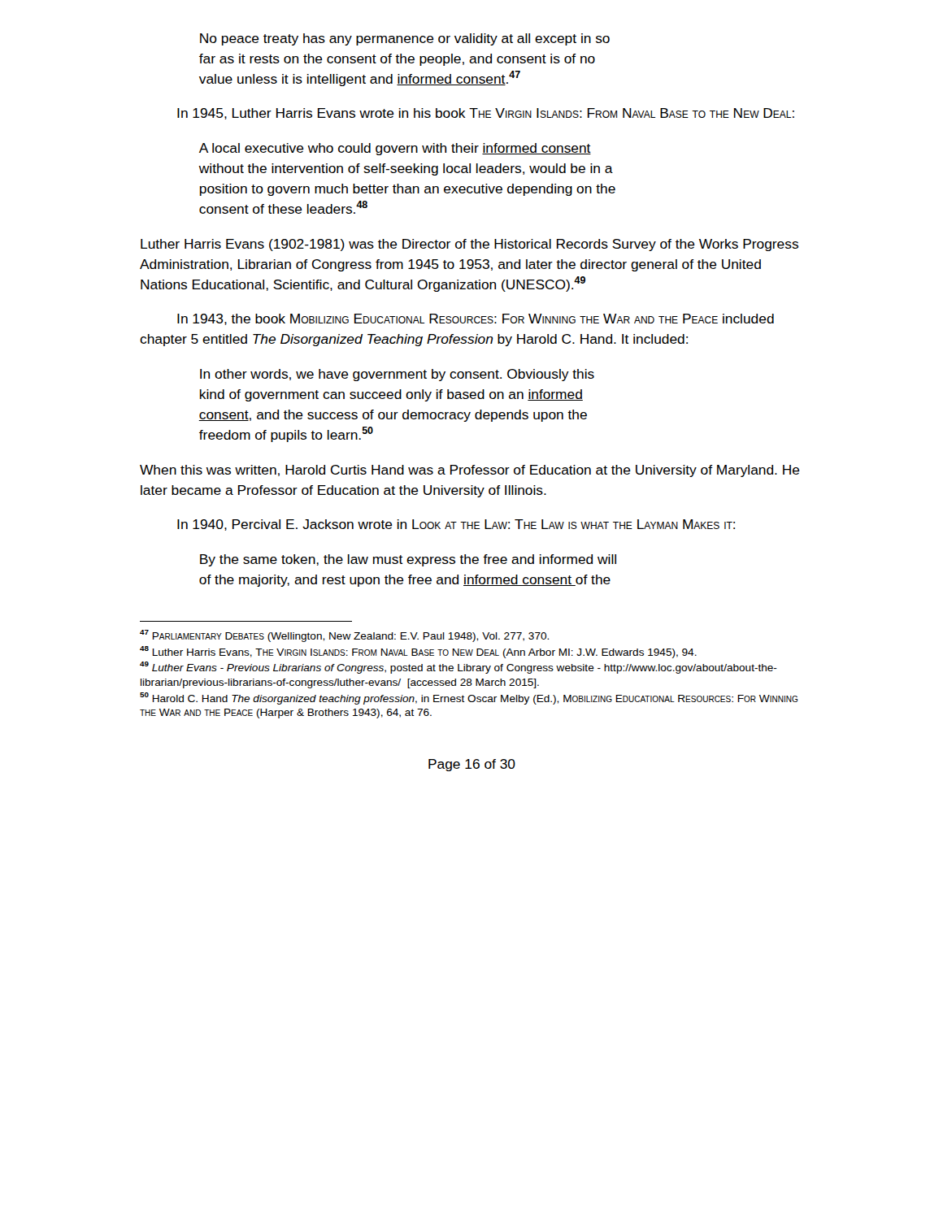No peace treaty has any permanence or validity at all except in so far as it rests on the consent of the people, and consent is of no value unless it is intelligent and informed consent.47
In 1945, Luther Harris Evans wrote in his book The Virgin Islands: From Naval Base to the New Deal:
A local executive who could govern with their informed consent without the intervention of self-seeking local leaders, would be in a position to govern much better than an executive depending on the consent of these leaders.48
Luther Harris Evans (1902-1981) was the Director of the Historical Records Survey of the Works Progress Administration, Librarian of Congress from 1945 to 1953, and later the director general of the United Nations Educational, Scientific, and Cultural Organization (UNESCO).49
In 1943, the book Mobilizing Educational Resources: For Winning the War and the Peace included chapter 5 entitled The Disorganized Teaching Profession by Harold C. Hand. It included:
In other words, we have government by consent. Obviously this kind of government can succeed only if based on an informed consent, and the success of our democracy depends upon the freedom of pupils to learn.50
When this was written, Harold Curtis Hand was a Professor of Education at the University of Maryland. He later became a Professor of Education at the University of Illinois.
In 1940, Percival E. Jackson wrote in Look at the Law: The Law is what the Layman Makes it:
By the same token, the law must express the free and informed will of the majority, and rest upon the free and informed consent of the
47 Parliamentary Debates (Wellington, New Zealand: E.V. Paul 1948), Vol. 277, 370.
48 Luther Harris Evans, The Virgin Islands: From Naval Base to New Deal (Ann Arbor MI: J.W. Edwards 1945), 94.
49 Luther Evans - Previous Librarians of Congress, posted at the Library of Congress website - http://www.loc.gov/about/about-the-librarian/previous-librarians-of-congress/luther-evans/ [accessed 28 March 2015].
50 Harold C. Hand The disorganized teaching profession, in Ernest Oscar Melby (Ed.), Mobilizing Educational Resources: For Winning the War and the Peace (Harper & Brothers 1943), 64, at 76.
Page 16 of 30